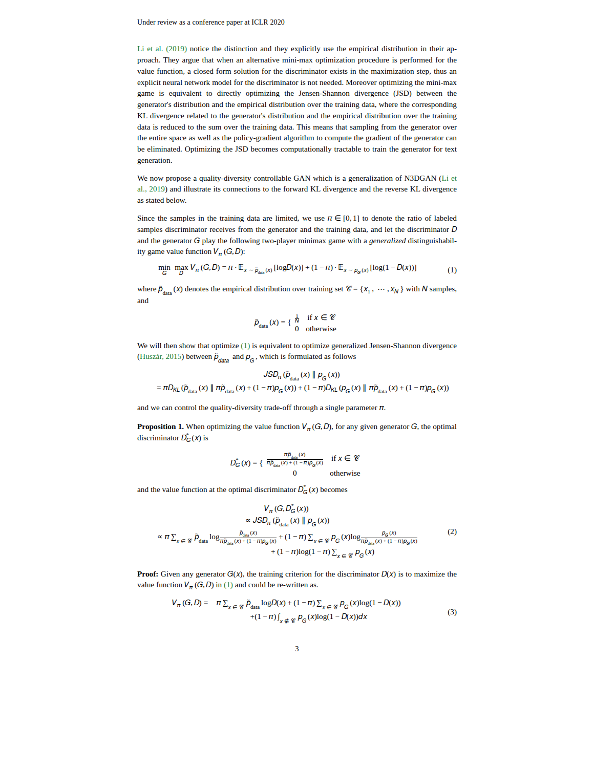Under review as a conference paper at ICLR 2020
Li et al. (2019) notice the distinction and they explicitly use the empirical distribution in their approach. They argue that when an alternative mini-max optimization procedure is performed for the value function, a closed form solution for the discriminator exists in the maximization step, thus an explicit neural network model for the discriminator is not needed. Moreover optimizing the mini-max game is equivalent to directly optimizing the Jensen-Shannon divergence (JSD) between the generator's distribution and the empirical distribution over the training data, where the corresponding KL divergence related to the generator's distribution and the empirical distribution over the training data is reduced to the sum over the training data. This means that sampling from the generator over the entire space as well as the policy-gradient algorithm to compute the gradient of the generator can be eliminated. Optimizing the JSD becomes computationally tractable to train the generator for text generation.
We now propose a quality-diversity controllable GAN which is a generalization of N3DGAN (Li et al., 2019) and illustrate its connections to the forward KL divergence and the reverse KL divergence as stated below.
Since the samples in the training data are limited, we use π∈[0,1] to denote the ratio of labeled samples discriminator receives from the generator and the training data, and let the discriminator D and the generator G play the following two-player minimax game with a generalized distinguishability game value function Vπ(G,D):
minG maxD Vπ(G,D) = π· 𝔼x∼p~data(x) [log⁡D(x)] + (1−π)· 𝔼x∼pG(x) [log⁡(1−D(x))]
(1)
where p~data(x) denotes the empirical distribution over training set 𝒞={x1,⋯,xN} with N samples, and
p~data(x) = { 1Nif x∈𝒞 0otherwise
We will then show that optimize (1) is equivalent to optimize generalized Jensen-Shannon divergence (Huszár, 2015) between p~data and pG, which is formulated as follows
JSDπ(p~data(x)∥pG(x)) =πDKL(p~data(x)∥πp~data(x)+(1−π)pG(x)) +(1−π)DKL(pG(x)∥πp~data(x)+(1−π)pG(x))
and we can control the quality-diversity trade-off through a single parameter π.
Proposition 1. When optimizing the value function Vπ(G,D), for any given generator G, the optimal discriminator DG*(x) is
DG*(x) = { πp~data(x) πp~data(x)+(1−π)pG(x) if x∈𝒞 0otherwise
and the value function at the optimal discriminator DG*(x) becomes
Vπ(G,DG*(x)) ∝JSDπ(p~data(x)∥pG(x)) ∝π ∑x∈𝒞 p~data log⁡ p~data(x) πp~data(x)+(1−π)pG(x) +(1−π) ∑x∈𝒞 pG(x) log⁡ pG(x) πp~data(x)+(1−π)pG(x) +(1−π)log⁡(1−π) ∑x∈𝒞 pG(x)
(2)
Proof: Given any generator G(x), the training criterion for the discriminator D(x) is to maximize the value function Vπ(G,D) in (1) and could be re-written as.
Vπ(G,D)= π ∑x∈𝒞 p~data log⁡D(x) +(1−π) ∑x∈𝒞 pG(x) log⁡(1−D(x)) +(1−π) ∫x∉𝒞 pG(x) log⁡(1−D(x))dx
(3)
3